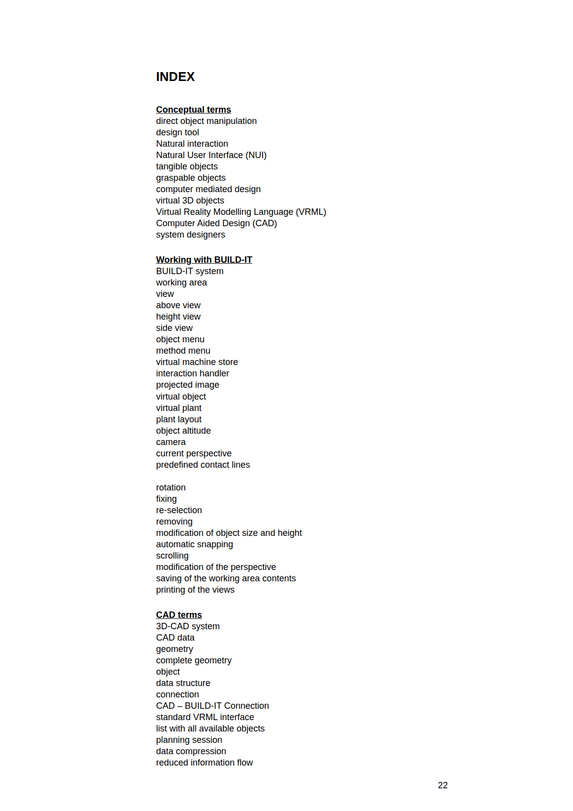INDEX
Conceptual terms
direct object manipulation
design tool
Natural interaction
Natural User Interface (NUI)
tangible objects
graspable objects
computer mediated design
virtual 3D objects
Virtual Reality Modelling Language (VRML)
Computer Aided Design (CAD)
system designers
Working with BUILD-IT
BUILD-IT system
working area
view
above view
height view
side view
object menu
method menu
virtual machine store
interaction handler
projected image
virtual object
virtual plant
plant layout
object altitude
camera
current perspective
predefined contact lines
rotation
fixing
re-selection
removing
modification of object size and height
automatic snapping
scrolling
modification of the perspective
saving of the working area contents
printing of the views
CAD terms
3D-CAD system
CAD data
geometry
complete geometry
object
data structure
connection
CAD – BUILD-IT Connection
standard VRML interface
list with all available objects
planning session
data compression
reduced information flow
22